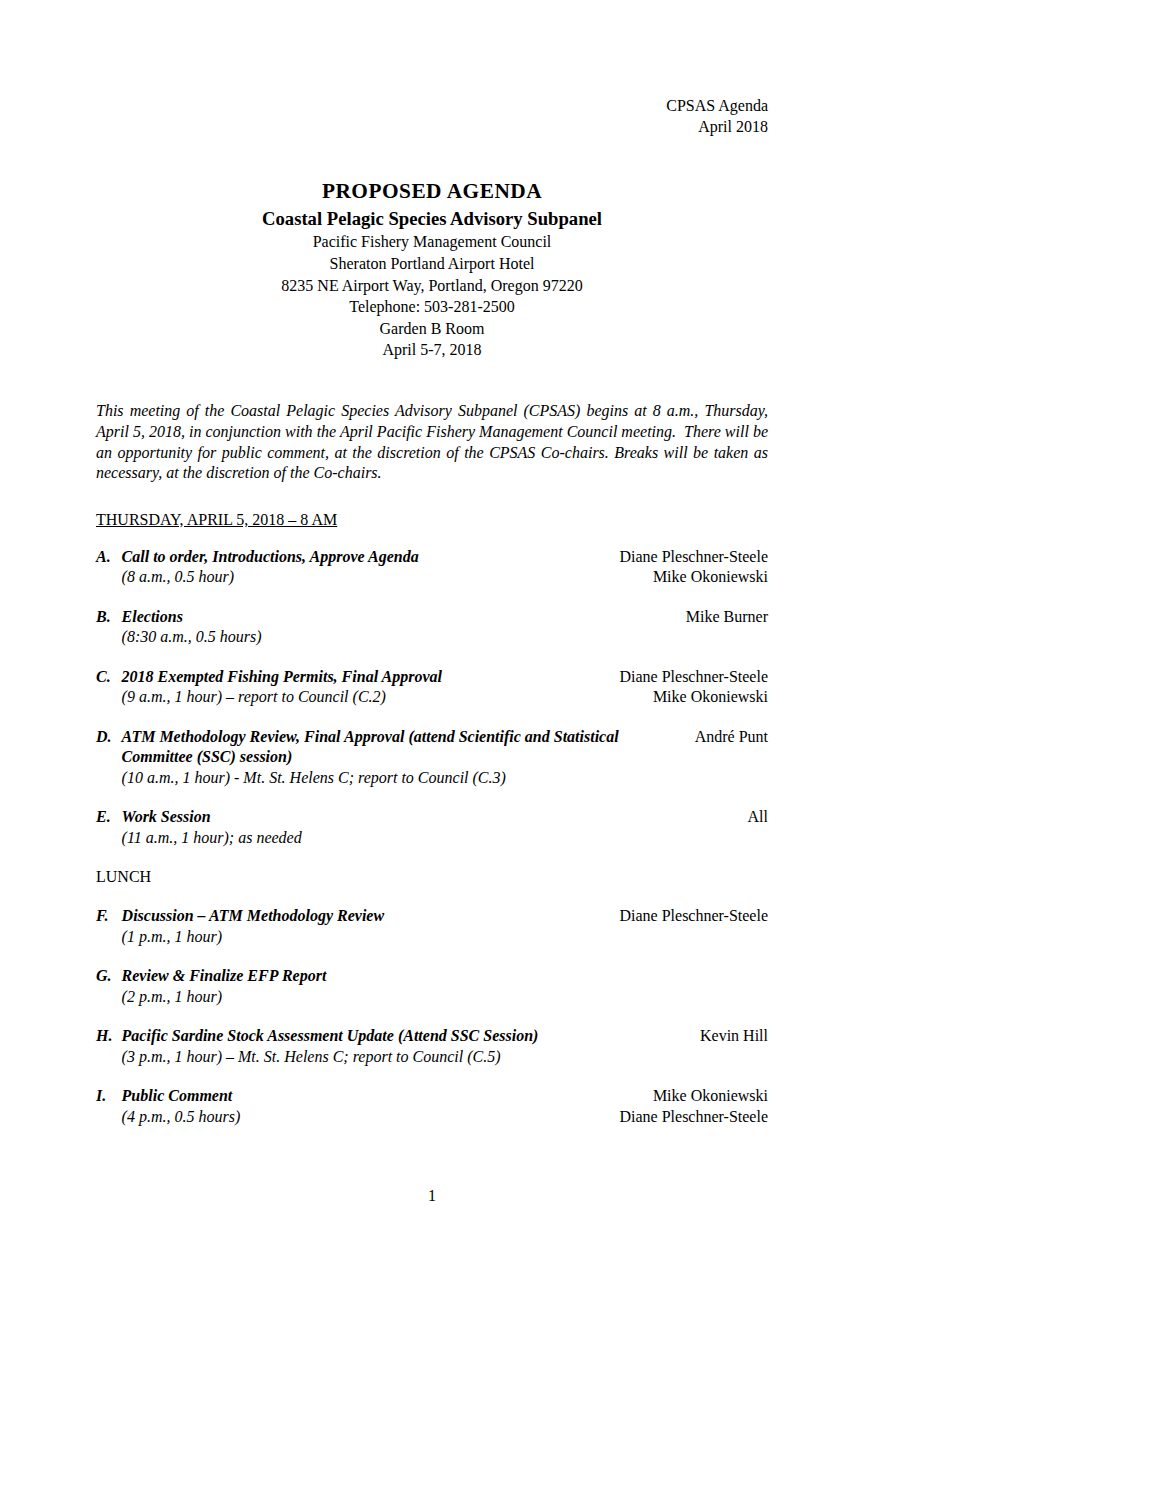CPSAS Agenda
April 2018
PROPOSED AGENDA
Coastal Pelagic Species Advisory Subpanel
Pacific Fishery Management Council
Sheraton Portland Airport Hotel
8235 NE Airport Way, Portland, Oregon 97220
Telephone: 503-281-2500
Garden B Room
April 5-7, 2018
This meeting of the Coastal Pelagic Species Advisory Subpanel (CPSAS) begins at 8 a.m., Thursday, April 5, 2018, in conjunction with the April Pacific Fishery Management Council meeting. There will be an opportunity for public comment, at the discretion of the CPSAS Co-chairs. Breaks will be taken as necessary, at the discretion of the Co-chairs.
THURSDAY, APRIL 5, 2018 – 8 AM
| A. | Call to order, Introductions, Approve Agenda (8 a.m., 0.5 hour) | Diane Pleschner-Steele Mike Okoniewski |
| B. | Elections (8:30 a.m., 0.5 hours) | Mike Burner |
| C. | 2018 Exempted Fishing Permits, Final Approval (9 a.m., 1 hour) – report to Council (C.2) | Diane Pleschner-Steele Mike Okoniewski |
| D. | ATM Methodology Review, Final Approval (attend Scientific and Statistical Committee (SSC) session) (10 a.m., 1 hour) - Mt. St. Helens C; report to Council (C.3) | André Punt |
| E. | Work Session (11 a.m., 1 hour); as needed | All |
LUNCH
| F. | Discussion – ATM Methodology Review (1 p.m., 1 hour) | Diane Pleschner-Steele |
| G. | Review & Finalize EFP Report (2 p.m., 1 hour) | |
| H. | Pacific Sardine Stock Assessment Update (Attend SSC Session) (3 p.m., 1 hour) – Mt. St. Helens C; report to Council (C.5) | Kevin Hill |
| I. | Public Comment (4 p.m., 0.5 hours) | Mike Okoniewski Diane Pleschner-Steele |
1